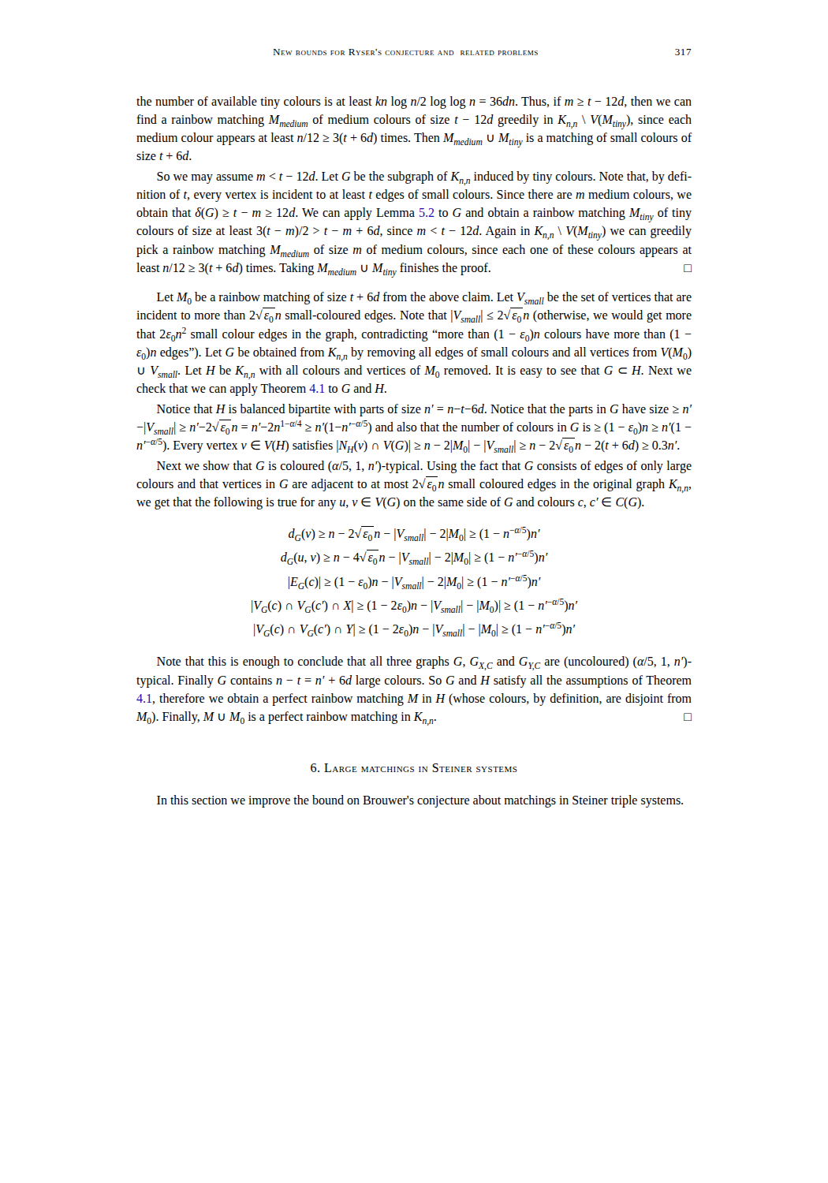New bounds for Ryser's conjecture and related problems 317
the number of available tiny colours is at least kn log n/2 log log n = 36dn. Thus, if m ≥ t − 12d, then we can find a rainbow matching Mmedium of medium colours of size t − 12d greedily in Kn,n \ V(Mtiny), since each medium colour appears at least n/12 ≥ 3(t + 6d) times. Then Mmedium ∪ Mtiny is a matching of small colours of size t + 6d.
So we may assume m < t − 12d. Let G be the subgraph of Kn,n induced by tiny colours. Note that, by definition of t, every vertex is incident to at least t edges of small colours. Since there are m medium colours, we obtain that δ(G) ≥ t − m ≥ 12d. We can apply Lemma 5.2 to G and obtain a rainbow matching Mtiny of tiny colours of size at least 3(t − m)/2 > t − m + 6d, since m < t − 12d. Again in Kn,n \ V(Mtiny) we can greedily pick a rainbow matching Mmedium of size m of medium colours, since each one of these colours appears at least n/12 ≥ 3(t + 6d) times. Taking Mmedium ∪ Mtiny finishes the proof.
Let M0 be a rainbow matching of size t + 6d from the above claim. Let Vsmall be the set of vertices that are incident to more than 2√ε0 n small-coloured edges. Note that |Vsmall| ≤ 2√ε0 n (otherwise, we would get more that 2ε0n2 small colour edges in the graph, contradicting “more than (1 − ε0)n colours have more than (1 − ε0)n edges”). Let G be obtained from Kn,n by removing all edges of small colours and all vertices from V(M0) ∪ Vsmall. Let H be Kn,n with all colours and vertices of M0 removed. It is easy to see that G ⊂ H. Next we check that we can apply Theorem 4.1 to G and H.
Notice that H is balanced bipartite with parts of size n′ = n−t−6d. Notice that the parts in G have size ≥ n′−|Vsmall| ≥ n′−2√ε0 n = n′−2n1−α/4 ≥ n′(1−n′−α/5) and also that the number of colours in G is ≥ (1 − ε0)n ≥ n′(1 − n′−α/5). Every vertex v ∈ V(H) satisfies |NH(v) ∩ V(G)| ≥ n − 2|M0| − |Vsmall| ≥ n − 2√ε0 n − 2(t + 6d) ≥ 0.3n′.
Next we show that G is coloured (α/5, 1, n′)-typical. Using the fact that G consists of edges of only large colours and that vertices in G are adjacent to at most 2√ε0 n small coloured edges in the original graph Kn,n, we get that the following is true for any u, v ∈ V(G) on the same side of G and colours c, c′ ∈ C(G).
dG(v) ≥ n − 2√ε0 n − |Vsmall| − 2|M0| ≥ (1 − n−α/5)n′ dG(u, v) ≥ n − 4√ε0 n − |Vsmall| − 2|M0| ≥ (1 − n′−α/5)n′ |EG(c)| ≥ (1 − ε0)n − |Vsmall| − 2|M0| ≥ (1 − n′−α/5)n′ |VG(c) ∩ VG(c′) ∩ X| ≥ (1 − 2ε0)n − |Vsmall| − |M0)| ≥ (1 − n′−α/5)n′ |VG(c) ∩ VG(c′) ∩ Y| ≥ (1 − 2ε0)n − |Vsmall| − |M0| ≥ (1 − n′−α/5)n′
Note that this is enough to conclude that all three graphs G, GX,C and GY,C are (uncoloured) (α/5, 1, n′)-typical. Finally G contains n − t = n′ + 6d large colours. So G and H satisfy all the assumptions of Theorem 4.1, therefore we obtain a perfect rainbow matching M in H (whose colours, by definition, are disjoint from M0). Finally, M ∪ M0 is a perfect rainbow matching in Kn,n.
6. Large matchings in Steiner systems
In this section we improve the bound on Brouwer's conjecture about matchings in Steiner triple systems.